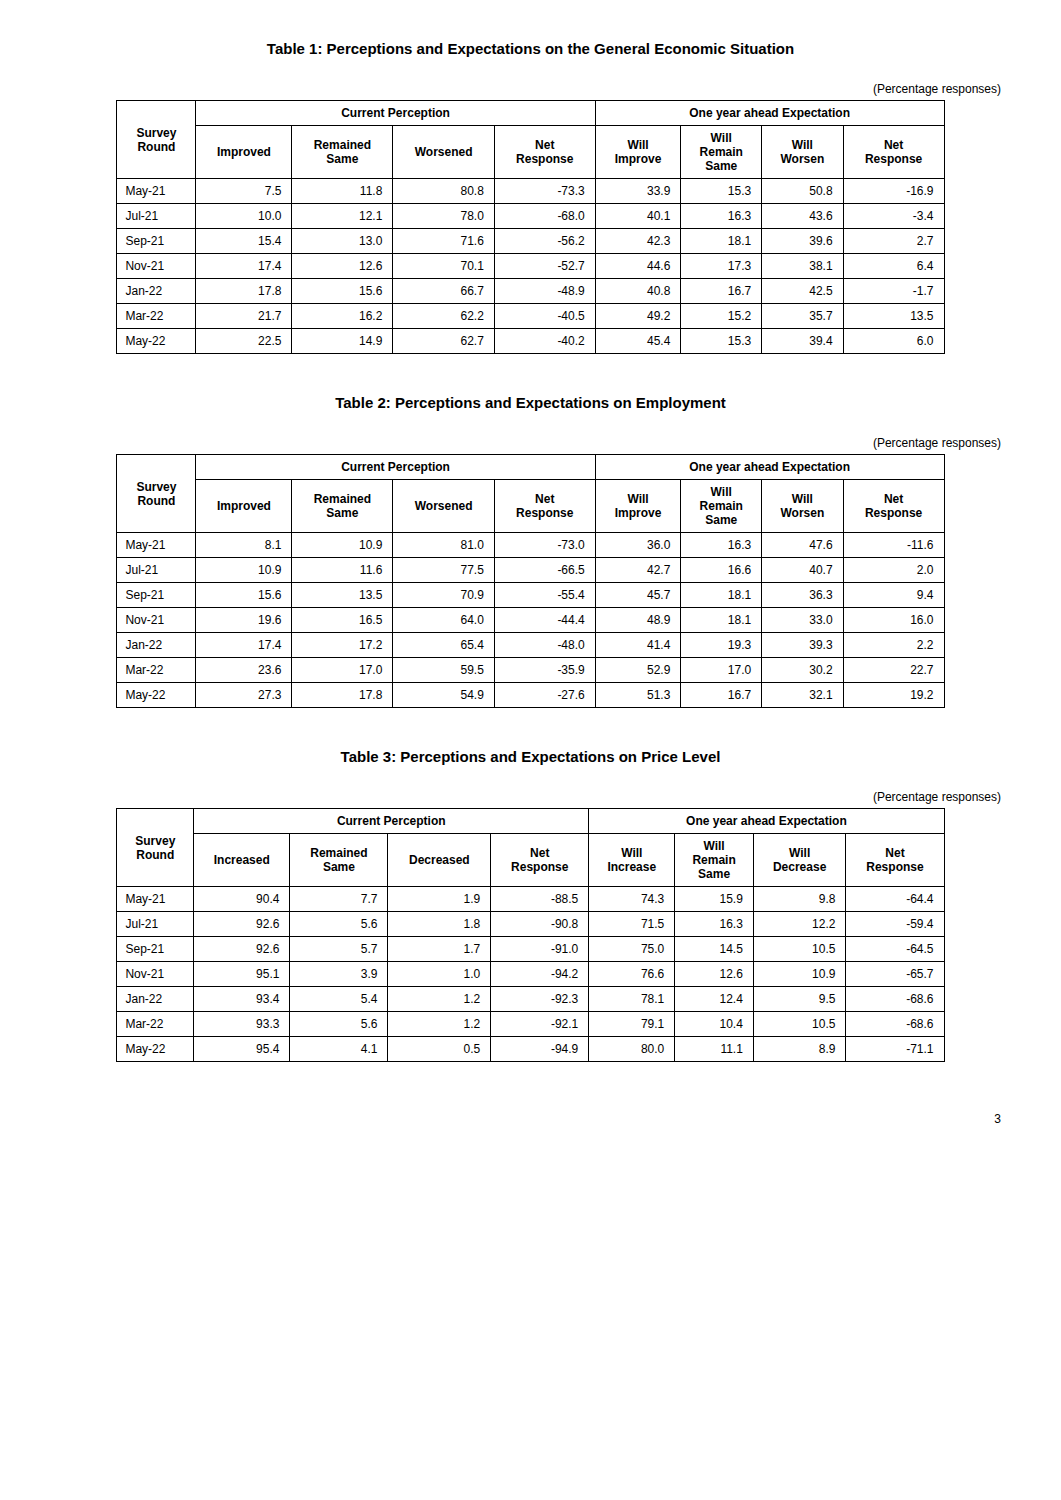Table 1: Perceptions and Expectations on the General Economic Situation
(Percentage responses)
| Survey Round | Current Perception | One year ahead Expectation |
| --- | --- | --- |
| Improved | Remained Same | Worsened | Net Response | Will Improve | Will Remain Same | Will Worsen | Net Response |
| May-21 | 7.5 | 11.8 | 80.8 | -73.3 | 33.9 | 15.3 | 50.8 | -16.9 |
| Jul-21 | 10.0 | 12.1 | 78.0 | -68.0 | 40.1 | 16.3 | 43.6 | -3.4 |
| Sep-21 | 15.4 | 13.0 | 71.6 | -56.2 | 42.3 | 18.1 | 39.6 | 2.7 |
| Nov-21 | 17.4 | 12.6 | 70.1 | -52.7 | 44.6 | 17.3 | 38.1 | 6.4 |
| Jan-22 | 17.8 | 15.6 | 66.7 | -48.9 | 40.8 | 16.7 | 42.5 | -1.7 |
| Mar-22 | 21.7 | 16.2 | 62.2 | -40.5 | 49.2 | 15.2 | 35.7 | 13.5 |
| May-22 | 22.5 | 14.9 | 62.7 | -40.2 | 45.4 | 15.3 | 39.4 | 6.0 |
Table 2: Perceptions and Expectations on Employment
(Percentage responses)
| Survey Round | Current Perception | One year ahead Expectation |
| --- | --- | --- |
| Improved | Remained Same | Worsened | Net Response | Will Improve | Will Remain Same | Will Worsen | Net Response |
| May-21 | 8.1 | 10.9 | 81.0 | -73.0 | 36.0 | 16.3 | 47.6 | -11.6 |
| Jul-21 | 10.9 | 11.6 | 77.5 | -66.5 | 42.7 | 16.6 | 40.7 | 2.0 |
| Sep-21 | 15.6 | 13.5 | 70.9 | -55.4 | 45.7 | 18.1 | 36.3 | 9.4 |
| Nov-21 | 19.6 | 16.5 | 64.0 | -44.4 | 48.9 | 18.1 | 33.0 | 16.0 |
| Jan-22 | 17.4 | 17.2 | 65.4 | -48.0 | 41.4 | 19.3 | 39.3 | 2.2 |
| Mar-22 | 23.6 | 17.0 | 59.5 | -35.9 | 52.9 | 17.0 | 30.2 | 22.7 |
| May-22 | 27.3 | 17.8 | 54.9 | -27.6 | 51.3 | 16.7 | 32.1 | 19.2 |
Table 3: Perceptions and Expectations on Price Level
(Percentage responses)
| Survey Round | Current Perception | One year ahead Expectation |
| --- | --- | --- |
| Increased | Remained Same | Decreased | Net Response | Will Increase | Will Remain Same | Will Decrease | Net Response |
| May-21 | 90.4 | 7.7 | 1.9 | -88.5 | 74.3 | 15.9 | 9.8 | -64.4 |
| Jul-21 | 92.6 | 5.6 | 1.8 | -90.8 | 71.5 | 16.3 | 12.2 | -59.4 |
| Sep-21 | 92.6 | 5.7 | 1.7 | -91.0 | 75.0 | 14.5 | 10.5 | -64.5 |
| Nov-21 | 95.1 | 3.9 | 1.0 | -94.2 | 76.6 | 12.6 | 10.9 | -65.7 |
| Jan-22 | 93.4 | 5.4 | 1.2 | -92.3 | 78.1 | 12.4 | 9.5 | -68.6 |
| Mar-22 | 93.3 | 5.6 | 1.2 | -92.1 | 79.1 | 10.4 | 10.5 | -68.6 |
| May-22 | 95.4 | 4.1 | 0.5 | -94.9 | 80.0 | 11.1 | 8.9 | -71.1 |
3